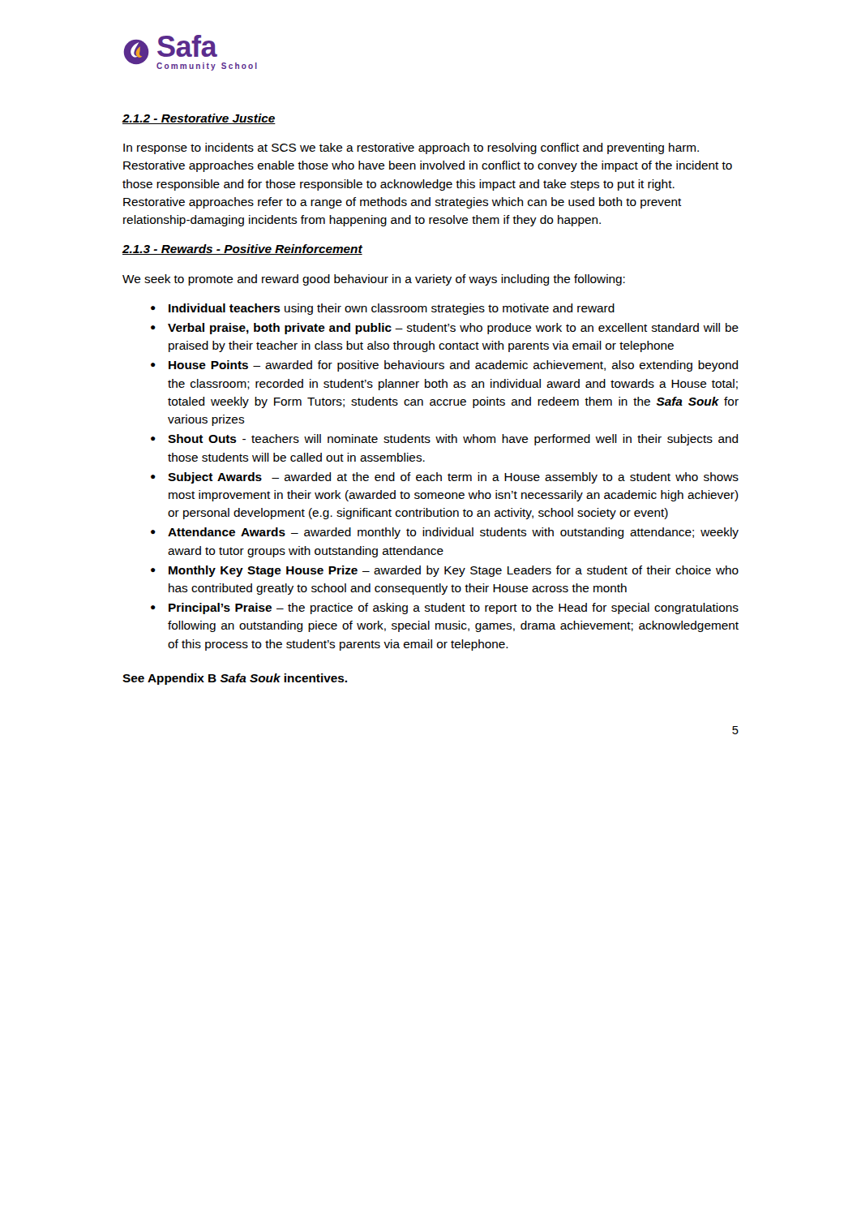Safa Community School
2.1.2 - Restorative Justice
In response to incidents at SCS we take a restorative approach to resolving conflict and preventing harm. Restorative approaches enable those who have been involved in conflict to convey the impact of the incident to those responsible and for those responsible to acknowledge this impact and take steps to put it right. Restorative approaches refer to a range of methods and strategies which can be used both to prevent relationship-damaging incidents from happening and to resolve them if they do happen.
2.1.3 - Rewards - Positive Reinforcement
We seek to promote and reward good behaviour in a variety of ways including the following:
Individual teachers using their own classroom strategies to motivate and reward
Verbal praise, both private and public – student’s who produce work to an excellent standard will be praised by their teacher in class but also through contact with parents via email or telephone
House Points – awarded for positive behaviours and academic achievement, also extending beyond the classroom; recorded in student’s planner both as an individual award and towards a House total; totaled weekly by Form Tutors; students can accrue points and redeem them in the Safa Souk for various prizes
Shout Outs - teachers will nominate students with whom have performed well in their subjects and those students will be called out in assemblies.
Subject Awards – awarded at the end of each term in a House assembly to a student who shows most improvement in their work (awarded to someone who isn’t necessarily an academic high achiever) or personal development (e.g. significant contribution to an activity, school society or event)
Attendance Awards – awarded monthly to individual students with outstanding attendance; weekly award to tutor groups with outstanding attendance
Monthly Key Stage House Prize – awarded by Key Stage Leaders for a student of their choice who has contributed greatly to school and consequently to their House across the month
Principal’s Praise – the practice of asking a student to report to the Head for special congratulations following an outstanding piece of work, special music, games, drama achievement; acknowledgement of this process to the student’s parents via email or telephone.
See Appendix B Safa Souk incentives.
5